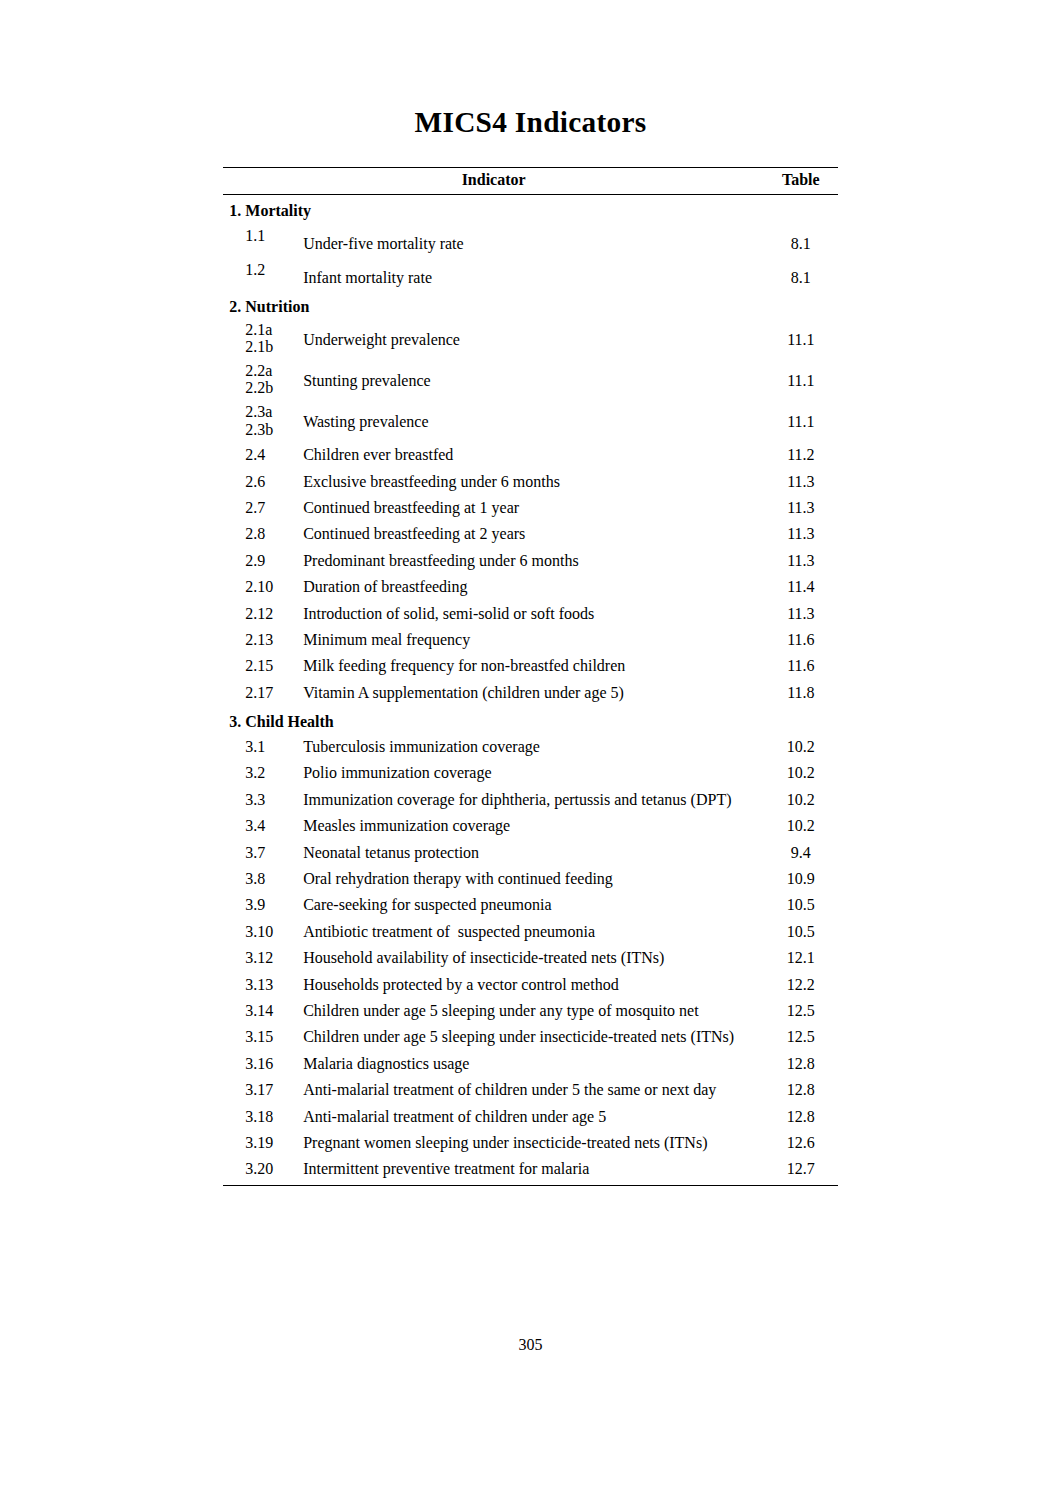MICS4 Indicators
| Indicator | Table |
| --- | --- |
| 1. Mortality |
| 1.1 | Under-five mortality rate | 8.1 |
| 1.2 | Infant mortality rate | 8.1 |
| 2. Nutrition |
| 2.1a 2.1b | Underweight prevalence | 11.1 |
| 2.2a 2.2b | Stunting prevalence | 11.1 |
| 2.3a 2.3b | Wasting prevalence | 11.1 |
| 2.4 | Children ever breastfed | 11.2 |
| 2.6 | Exclusive breastfeeding under 6 months | 11.3 |
| 2.7 | Continued breastfeeding at 1 year | 11.3 |
| 2.8 | Continued breastfeeding at 2 years | 11.3 |
| 2.9 | Predominant breastfeeding under 6 months | 11.3 |
| 2.10 | Duration of breastfeeding | 11.4 |
| 2.12 | Introduction of solid, semi-solid or soft foods | 11.3 |
| 2.13 | Minimum meal frequency | 11.6 |
| 2.15 | Milk feeding frequency for non-breastfed children | 11.6 |
| 2.17 | Vitamin A supplementation (children under age 5) | 11.8 |
| 3. Child Health |
| 3.1 | Tuberculosis immunization coverage | 10.2 |
| 3.2 | Polio immunization coverage | 10.2 |
| 3.3 | Immunization coverage for diphtheria, pertussis and tetanus (DPT) | 10.2 |
| 3.4 | Measles immunization coverage | 10.2 |
| 3.7 | Neonatal tetanus protection | 9.4 |
| 3.8 | Oral rehydration therapy with continued feeding | 10.9 |
| 3.9 | Care-seeking for suspected pneumonia | 10.5 |
| 3.10 | Antibiotic treatment of suspected pneumonia | 10.5 |
| 3.12 | Household availability of insecticide-treated nets (ITNs) | 12.1 |
| 3.13 | Households protected by a vector control method | 12.2 |
| 3.14 | Children under age 5 sleeping under any type of mosquito net | 12.5 |
| 3.15 | Children under age 5 sleeping under insecticide-treated nets (ITNs) | 12.5 |
| 3.16 | Malaria diagnostics usage | 12.8 |
| 3.17 | Anti-malarial treatment of children under 5 the same or next day | 12.8 |
| 3.18 | Anti-malarial treatment of children under age 5 | 12.8 |
| 3.19 | Pregnant women sleeping under insecticide-treated nets (ITNs) | 12.6 |
| 3.20 | Intermittent preventive treatment for malaria | 12.7 |
305